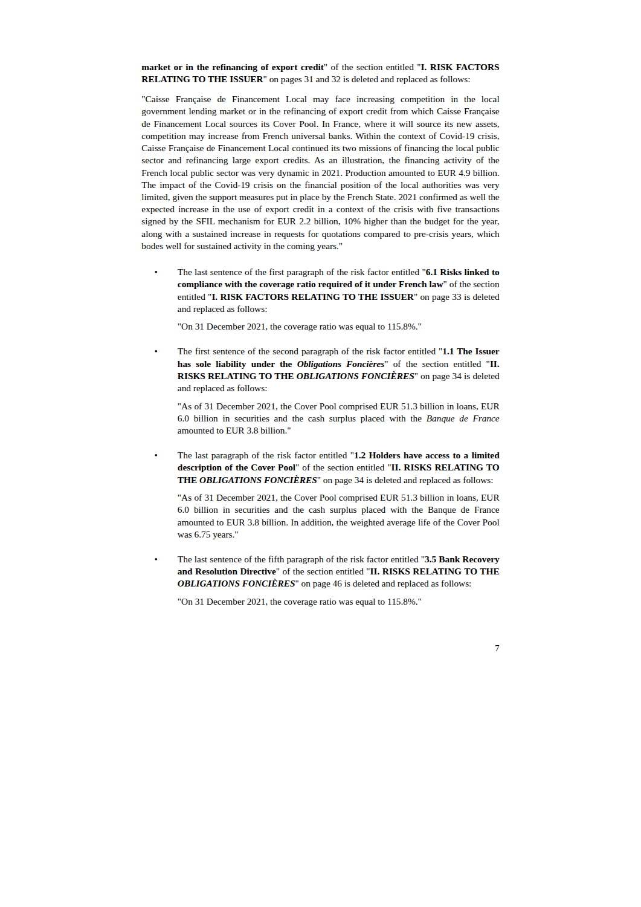market or in the refinancing of export credit" of the section entitled "I. RISK FACTORS RELATING TO THE ISSUER" on pages 31 and 32 is deleted and replaced as follows:
"Caisse Française de Financement Local may face increasing competition in the local government lending market or in the refinancing of export credit from which Caisse Française de Financement Local sources its Cover Pool. In France, where it will source its new assets, competition may increase from French universal banks. Within the context of Covid-19 crisis, Caisse Française de Financement Local continued its two missions of financing the local public sector and refinancing large export credits. As an illustration, the financing activity of the French local public sector was very dynamic in 2021. Production amounted to EUR 4.9 billion. The impact of the Covid-19 crisis on the financial position of the local authorities was very limited, given the support measures put in place by the French State. 2021 confirmed as well the expected increase in the use of export credit in a context of the crisis with five transactions signed by the SFIL mechanism for EUR 2.2 billion, 10% higher than the budget for the year, along with a sustained increase in requests for quotations compared to pre-crisis years, which bodes well for sustained activity in the coming years."
The last sentence of the first paragraph of the risk factor entitled "6.1 Risks linked to compliance with the coverage ratio required of it under French law" of the section entitled "I. RISK FACTORS RELATING TO THE ISSUER" on page 33 is deleted and replaced as follows:
"On 31 December 2021, the coverage ratio was equal to 115.8%."
The first sentence of the second paragraph of the risk factor entitled "1.1 The Issuer has sole liability under the Obligations Foncières" of the section entitled "II. RISKS RELATING TO THE OBLIGATIONS FONCIÈRES" on page 34 is deleted and replaced as follows:
"As of 31 December 2021, the Cover Pool comprised EUR 51.3 billion in loans, EUR 6.0 billion in securities and the cash surplus placed with the Banque de France amounted to EUR 3.8 billion."
The last paragraph of the risk factor entitled "1.2 Holders have access to a limited description of the Cover Pool" of the section entitled "II. RISKS RELATING TO THE OBLIGATIONS FONCIÈRES" on page 34 is deleted and replaced as follows:
"As of 31 December 2021, the Cover Pool comprised EUR 51.3 billion in loans, EUR 6.0 billion in securities and the cash surplus placed with the Banque de France amounted to EUR 3.8 billion. In addition, the weighted average life of the Cover Pool was 6.75 years."
The last sentence of the fifth paragraph of the risk factor entitled "3.5 Bank Recovery and Resolution Directive" of the section entitled "II. RISKS RELATING TO THE OBLIGATIONS FONCIÈRES" on page 46 is deleted and replaced as follows:
"On 31 December 2021, the coverage ratio was equal to 115.8%."
7